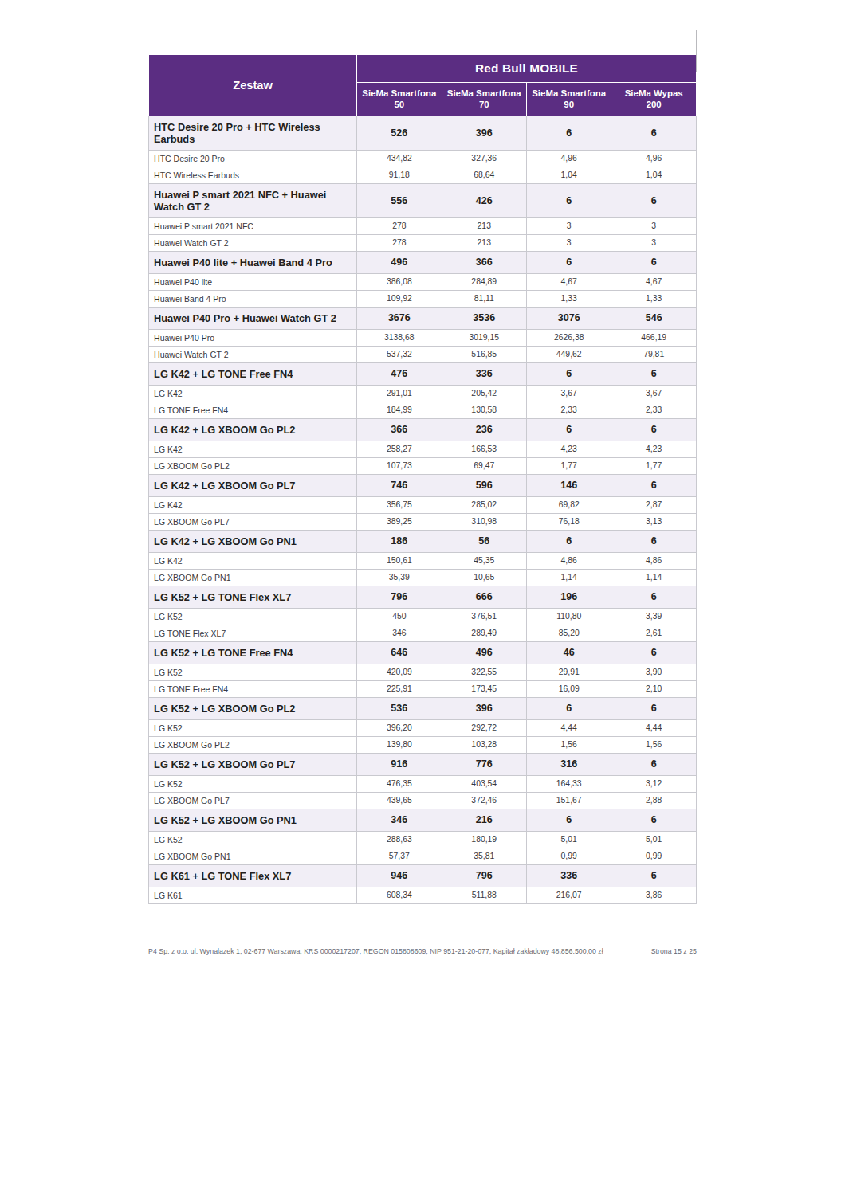| Zestaw | Red Bull MOBILE |
| --- | --- |
| SieMa Smartfona 50 | SieMa Smartfona 70 | SieMa Smartfona 90 | SieMa Wypas 200 |
| HTC Desire 20 Pro + HTC Wireless Earbuds | 526 | 396 | 6 | 6 |
| HTC Desire 20 Pro | 434,82 | 327,36 | 4,96 | 4,96 |
| HTC Wireless Earbuds | 91,18 | 68,64 | 1,04 | 1,04 |
| Huawei P smart 2021 NFC + Huawei Watch GT 2 | 556 | 426 | 6 | 6 |
| Huawei P smart 2021 NFC | 278 | 213 | 3 | 3 |
| Huawei Watch GT 2 | 278 | 213 | 3 | 3 |
| Huawei P40 lite + Huawei Band 4 Pro | 496 | 366 | 6 | 6 |
| Huawei P40 lite | 386,08 | 284,89 | 4,67 | 4,67 |
| Huawei Band 4 Pro | 109,92 | 81,11 | 1,33 | 1,33 |
| Huawei P40 Pro + Huawei Watch GT 2 | 3676 | 3536 | 3076 | 546 |
| Huawei P40 Pro | 3138,68 | 3019,15 | 2626,38 | 466,19 |
| Huawei Watch GT 2 | 537,32 | 516,85 | 449,62 | 79,81 |
| LG K42 + LG TONE Free FN4 | 476 | 336 | 6 | 6 |
| LG K42 | 291,01 | 205,42 | 3,67 | 3,67 |
| LG TONE Free FN4 | 184,99 | 130,58 | 2,33 | 2,33 |
| LG K42 + LG XBOOM Go PL2 | 366 | 236 | 6 | 6 |
| LG K42 | 258,27 | 166,53 | 4,23 | 4,23 |
| LG XBOOM Go PL2 | 107,73 | 69,47 | 1,77 | 1,77 |
| LG K42 + LG XBOOM Go PL7 | 746 | 596 | 146 | 6 |
| LG K42 | 356,75 | 285,02 | 69,82 | 2,87 |
| LG XBOOM Go PL7 | 389,25 | 310,98 | 76,18 | 3,13 |
| LG K42 + LG XBOOM Go PN1 | 186 | 56 | 6 | 6 |
| LG K42 | 150,61 | 45,35 | 4,86 | 4,86 |
| LG XBOOM Go PN1 | 35,39 | 10,65 | 1,14 | 1,14 |
| LG K52 + LG TONE Flex XL7 | 796 | 666 | 196 | 6 |
| LG K52 | 450 | 376,51 | 110,80 | 3,39 |
| LG TONE Flex XL7 | 346 | 289,49 | 85,20 | 2,61 |
| LG K52 + LG TONE Free FN4 | 646 | 496 | 46 | 6 |
| LG K52 | 420,09 | 322,55 | 29,91 | 3,90 |
| LG TONE Free FN4 | 225,91 | 173,45 | 16,09 | 2,10 |
| LG K52 + LG XBOOM Go PL2 | 536 | 396 | 6 | 6 |
| LG K52 | 396,20 | 292,72 | 4,44 | 4,44 |
| LG XBOOM Go PL2 | 139,80 | 103,28 | 1,56 | 1,56 |
| LG K52 + LG XBOOM Go PL7 | 916 | 776 | 316 | 6 |
| LG K52 | 476,35 | 403,54 | 164,33 | 3,12 |
| LG XBOOM Go PL7 | 439,65 | 372,46 | 151,67 | 2,88 |
| LG K52 + LG XBOOM Go PN1 | 346 | 216 | 6 | 6 |
| LG K52 | 288,63 | 180,19 | 5,01 | 5,01 |
| LG XBOOM Go PN1 | 57,37 | 35,81 | 0,99 | 0,99 |
| LG K61 + LG TONE Flex XL7 | 946 | 796 | 336 | 6 |
| LG K61 | 608,34 | 511,88 | 216,07 | 3,86 |
P4 Sp. z o.o. ul. Wynalazek 1, 02-677 Warszawa, KRS 0000217207, REGON 015808609, NIP 951-21-20-077, Kapitał zakładowy 48.856.500,00 zł
Strona 15 z 25